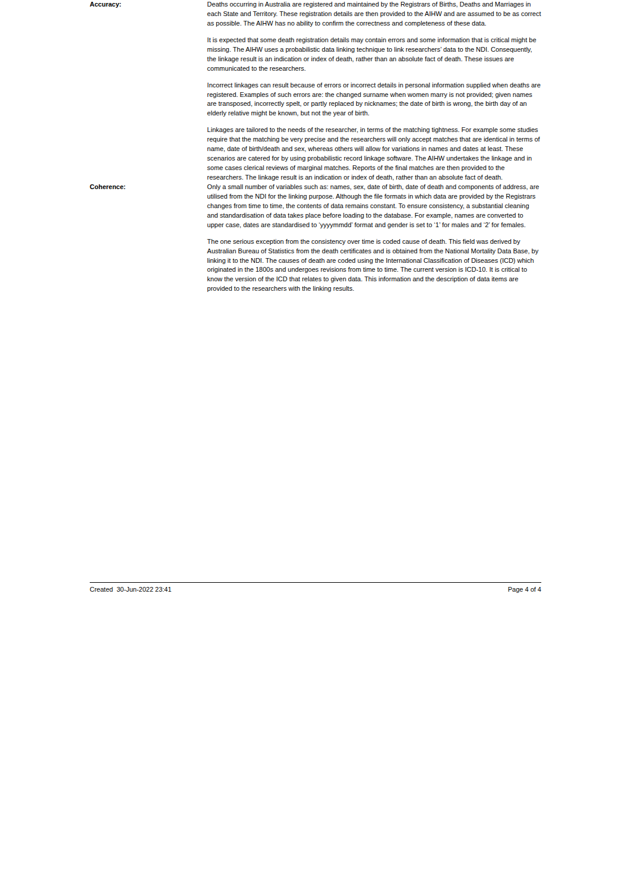| Accuracy: | Deaths occurring in Australia are registered and maintained by the Registrars of Births, Deaths and Marriages in each State and Territory. These registration details are then provided to the AIHW and are assumed to be as correct as possible. The AIHW has no ability to confirm the correctness and completeness of these data. It is expected that some death registration details may contain errors and some information that is critical might be missing. The AIHW uses a probabilistic data linking technique to link researchers’ data to the NDI. Consequently, the linkage result is an indication or index of death, rather than an absolute fact of death. These issues are communicated to the researchers. Incorrect linkages can result because of errors or incorrect details in personal information supplied when deaths are registered. Examples of such errors are: the changed surname when women marry is not provided; given names are transposed, incorrectly spelt, or partly replaced by nicknames; the date of birth is wrong, the birth day of an elderly relative might be known, but not the year of birth. Linkages are tailored to the needs of the researcher, in terms of the matching tightness. For example some studies require that the matching be very precise and the researchers will only accept matches that are identical in terms of name, date of birth/death and sex, whereas others will allow for variations in names and dates at least. These scenarios are catered for by using probabilistic record linkage software. The AIHW undertakes the linkage and in some cases clerical reviews of marginal matches. Reports of the final matches are then provided to the researchers. The linkage result is an indication or index of death, rather than an absolute fact of death. |
| Coherence: | Only a small number of variables such as: names, sex, date of birth, date of death and components of address, are utilised from the NDI for the linking purpose. Although the file formats in which data are provided by the Registrars changes from time to time, the contents of data remains constant. To ensure consistency, a substantial cleaning and standardisation of data takes place before loading to the database. For example, names are converted to upper case, dates are standardised to ‘yyyymmdd’ format and gender is set to ‘1’ for males and ‘2’ for females. The one serious exception from the consistency over time is coded cause of death. This field was derived by Australian Bureau of Statistics from the death certificates and is obtained from the National Mortality Data Base, by linking it to the NDI. The causes of death are coded using the International Classification of Diseases (ICD) which originated in the 1800s and undergoes revisions from time to time. The current version is ICD-10. It is critical to know the version of the ICD that relates to given data. This information and the description of data items are provided to the researchers with the linking results. |
Created 30-Jun-2022 23:41 Page 4 of 4